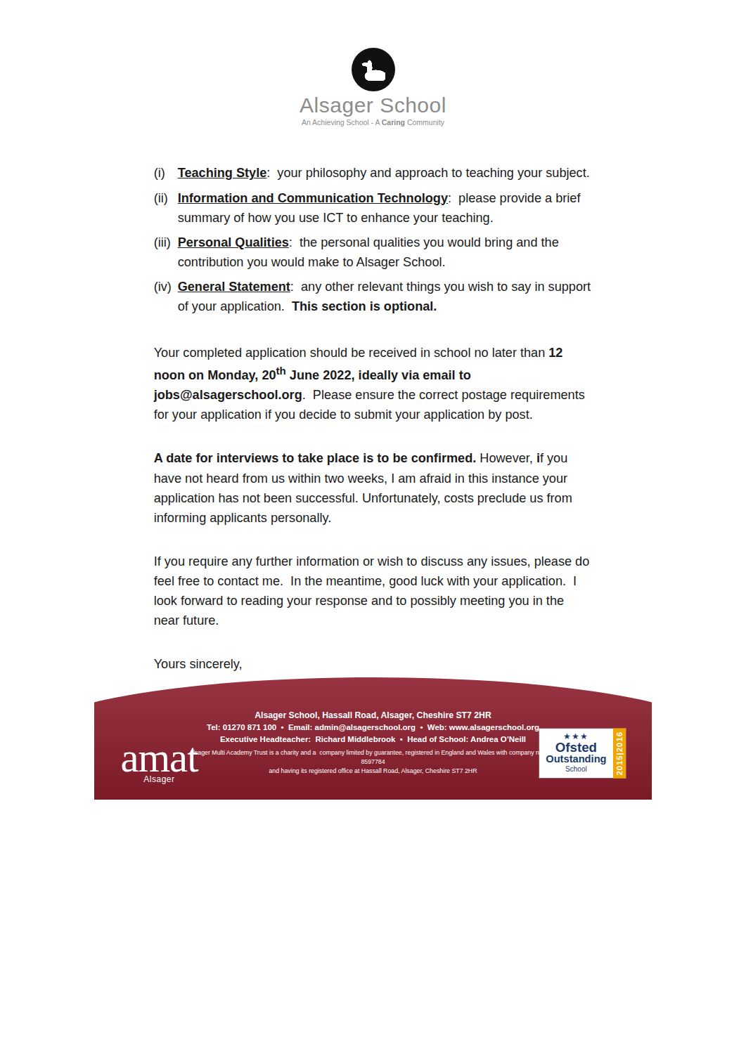Alsager School
An Achieving School - A Caring Community
(i) Teaching Style: your philosophy and approach to teaching your subject.
(ii) Information and Communication Technology: please provide a brief summary of how you use ICT to enhance your teaching.
(iii) Personal Qualities: the personal qualities you would bring and the contribution you would make to Alsager School.
(iv) General Statement: any other relevant things you wish to say in support of your application. This section is optional.
Your completed application should be received in school no later than 12 noon on Monday, 20th June 2022, ideally via email to jobs@alsagerschool.org. Please ensure the correct postage requirements for your application if you decide to submit your application by post.
A date for interviews to take place is to be confirmed. However, if you have not heard from us within two weeks, I am afraid in this instance your application has not been successful. Unfortunately, costs preclude us from informing applicants personally.
If you require any further information or wish to discuss any issues, please do feel free to contact me. In the meantime, good luck with your application. I look forward to reading your response and to possibly meeting you in the near future.
Yours sincerely,
L. Jardine
Lianne Jardine
Assistant Headteacher
Alsager School, Hassall Road, Alsager, Cheshire ST7 2HR
Tel: 01270 871 100 • Email: admin@alsagerschool.org • Web: www.alsagerschool.org
Executive Headteacher: Richard Middlebrook • Head of School: Andrea O’Neill
Alsager Multi Academy Trust is a charity and a company limited by guarantee, registered in England and Wales with company number 8597784
and having its registered office at Hassall Road, Alsager, Cheshire ST7 2HR
amat
Alsager
★★★
Ofsted
Outstanding
School
2015|2016